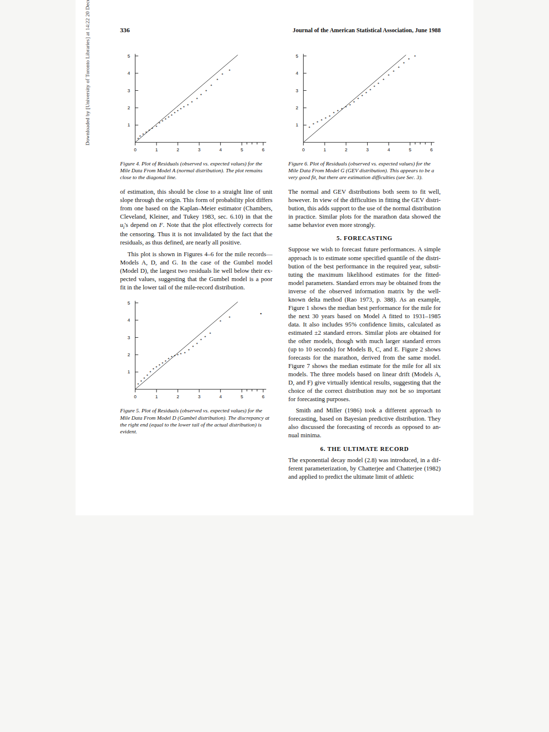Downloaded by [University of Toronto Libraries] at 14:22 20 December 2014
336 Journal of the American Statistical Association, June 1988
5 4 3 2 1 0 1 2 3 4 5 6 * * * * * * * * * * * * * * * * * * * * * * * * *
Figure 4. Plot of Residuals (observed vs. expected values) for the Mile Data From Model A (normal distribution). The plot remains close to the diagonal line.
of estimation, this should be close to a straight line of unit slope through the origin. This form of probability plot differs from one based on the Kaplan–Meier estimator (Chambers, Cleveland, Kleiner, and Tukey 1983, sec. 6.10) in that the ui's depend on F. Note that the plot effectively corrects for the censoring. Thus it is not invalidated by the fact that the residuals, as thus defined, are nearly all positive.
This plot is shown in Figures 4–6 for the mile records—Models A, D, and G. In the case of the Gumbel model (Model D), the largest two residuals lie well below their expected values, suggesting that the Gumbel model is a poor fit in the lower tail of the mile-record distribution.
5 4 3 2 1 0 1 2 3 4 5 6 * * * * * * * * * * * * * * * * * * * * * * * * •
Figure 5. Plot of Residuals (observed vs. expected values) for the Mile Data From Model D (Gumbel distribution). The discrepancy at the right end (equal to the lower tail of the actual distribution) is evident.
5 4 3 2 1 0 1 2 3 4 5 6 * * * * * * * * * * * * * * * * * * * * * * * * *
Figure 6. Plot of Residuals (observed vs. expected values) for the Mile Data From Model G (GEV distribution). This appears to be a very good fit, but there are estimation difficulties (see Sec. 3).
The normal and GEV distributions both seem to fit well, however. In view of the difficulties in fitting the GEV distribution, this adds support to the use of the normal distribution in practice. Similar plots for the marathon data showed the same behavior even more strongly.
5. Forecasting
Suppose we wish to forecast future performances. A simple approach is to estimate some specified quantile of the distribution of the best performance in the required year, substituting the maximum likelihood estimates for the fitted-model parameters. Standard errors may be obtained from the inverse of the observed information matrix by the well-known delta method (Rao 1973, p. 388). As an example, Figure 1 shows the median best performance for the mile for the next 30 years based on Model A fitted to 1931–1985 data. It also includes 95% confidence limits, calculated as estimated ±2 standard errors. Similar plots are obtained for the other models, though with much larger standard errors (up to 10 seconds) for Models B, C, and E. Figure 2 shows forecasts for the marathon, derived from the same model. Figure 7 shows the median estimate for the mile for all six models. The three models based on linear drift (Models A, D, and F) give virtually identical results, suggesting that the choice of the correct distribution may not be so important for forecasting purposes.
Smith and Miller (1986) took a different approach to forecasting, based on Bayesian predictive distribution. They also discussed the forecasting of records as opposed to annual minima.
6. The Ultimate Record
The exponential decay model (2.8) was introduced, in a different parameterization, by Chatterjee and Chatterjee (1982) and applied to predict the ultimate limit of athletic